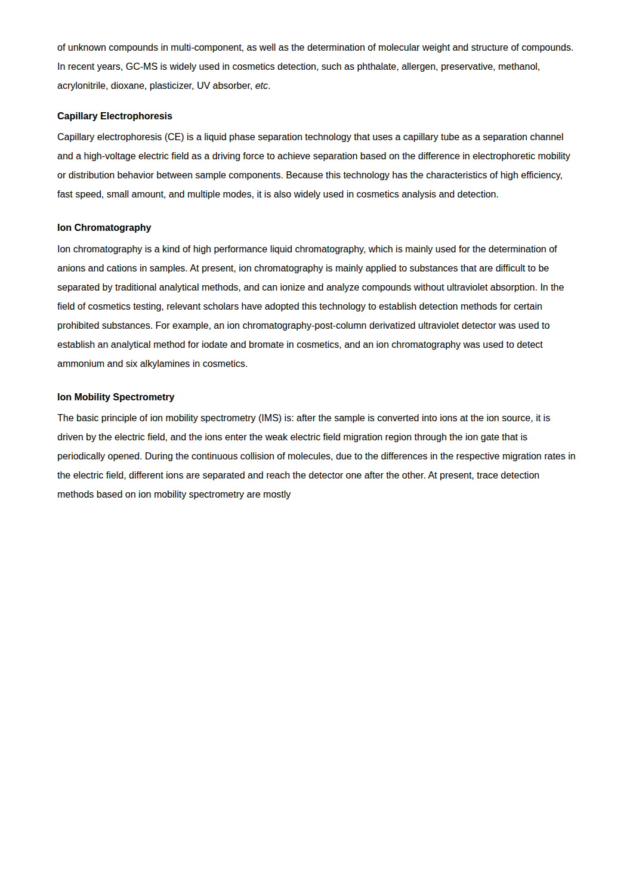of unknown compounds in multi-component, as well as the determination of molecular weight and structure of compounds. In recent years, GC-MS is widely used in cosmetics detection, such as phthalate, allergen, preservative, methanol, acrylonitrile, dioxane, plasticizer, UV absorber, etc.
Capillary Electrophoresis
Capillary electrophoresis (CE) is a liquid phase separation technology that uses a capillary tube as a separation channel and a high-voltage electric field as a driving force to achieve separation based on the difference in electrophoretic mobility or distribution behavior between sample components. Because this technology has the characteristics of high efficiency, fast speed, small amount, and multiple modes, it is also widely used in cosmetics analysis and detection.
Ion Chromatography
Ion chromatography is a kind of high performance liquid chromatography, which is mainly used for the determination of anions and cations in samples. At present, ion chromatography is mainly applied to substances that are difficult to be separated by traditional analytical methods, and can ionize and analyze compounds without ultraviolet absorption. In the field of cosmetics testing, relevant scholars have adopted this technology to establish detection methods for certain prohibited substances. For example, an ion chromatography-post-column derivatized ultraviolet detector was used to establish an analytical method for iodate and bromate in cosmetics, and an ion chromatography was used to detect ammonium and six alkylamines in cosmetics.
Ion Mobility Spectrometry
The basic principle of ion mobility spectrometry (IMS) is: after the sample is converted into ions at the ion source, it is driven by the electric field, and the ions enter the weak electric field migration region through the ion gate that is periodically opened. During the continuous collision of molecules, due to the differences in the respective migration rates in the electric field, different ions are separated and reach the detector one after the other. At present, trace detection methods based on ion mobility spectrometry are mostly